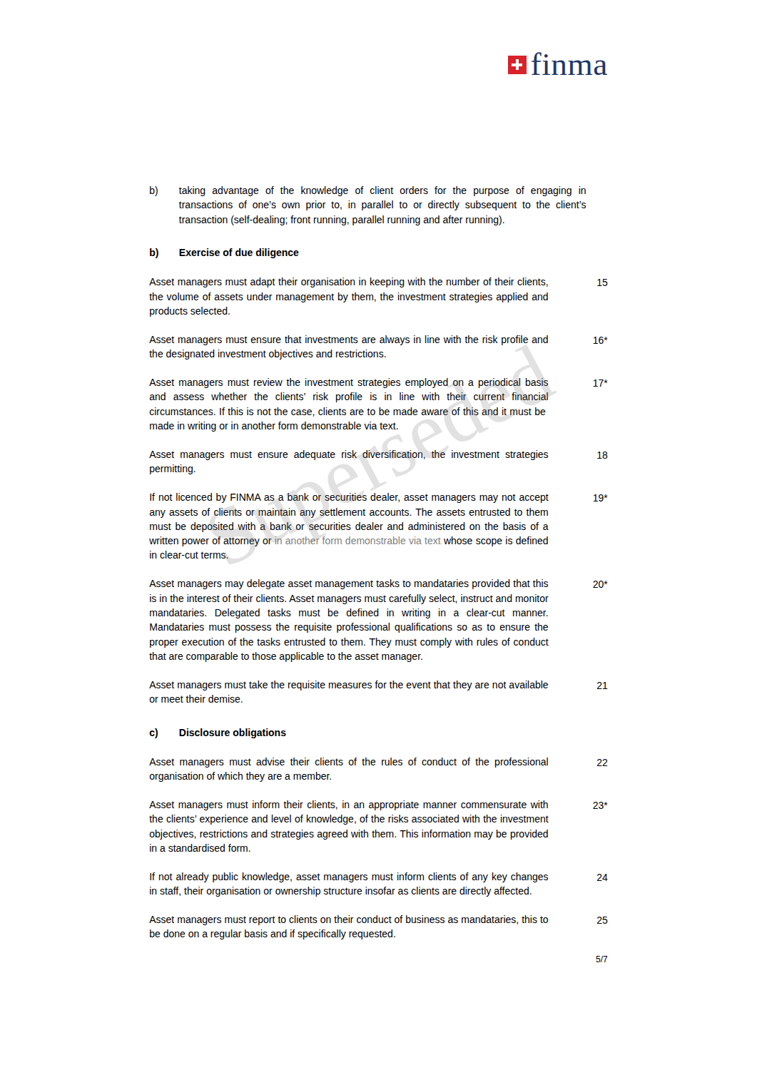Superseded
finma
b)
taking advantage of the knowledge of client orders for the purpose of engaging in transactions of one’s own prior to, in parallel to or directly subsequent to the client’s transaction (self-dealing; front running, parallel running and after running).
b)
Exercise of due diligence
Asset managers must adapt their organisation in keeping with the number of their clients, the volume of assets under management by them, the investment strategies applied and products selected.
15
Asset managers must ensure that investments are always in line with the risk profile and the designated investment objectives and restrictions.
16*
Asset managers must review the investment strategies employed on a periodical basis and assess whether the clients’ risk profile is in line with their current financial circumstances. If this is not the case, clients are to be made aware of this and it must be made in writing or in another form demonstrable via text.
17*
Asset managers must ensure adequate risk diversification, the investment strategies permitting.
18
If not licenced by FINMA as a bank or securities dealer, asset managers may not accept any assets of clients or maintain any settlement accounts. The assets entrusted to them must be deposited with a bank or securities dealer and administered on the basis of a written power of attorney or in another form demonstrable via text whose scope is defined in clear-cut terms.
19*
Asset managers may delegate asset management tasks to mandataries provided that this is in the interest of their clients. Asset managers must carefully select, instruct and monitor mandataries. Delegated tasks must be defined in writing in a clear-cut manner. Mandataries must possess the requisite professional qualifications so as to ensure the proper execution of the tasks entrusted to them. They must comply with rules of conduct that are comparable to those applicable to the asset manager.
20*
Asset managers must take the requisite measures for the event that they are not available or meet their demise.
21
c)
Disclosure obligations
Asset managers must advise their clients of the rules of conduct of the professional organisation of which they are a member.
22
Asset managers must inform their clients, in an appropriate manner commensurate with the clients’ experience and level of knowledge, of the risks associated with the investment objectives, restrictions and strategies agreed with them. This information may be provided in a standardised form.
23*
If not already public knowledge, asset managers must inform clients of any key changes in staff, their organisation or ownership structure insofar as clients are directly affected.
24
Asset managers must report to clients on their conduct of business as mandataries, this to be done on a regular basis and if specifically requested.
25
5/7